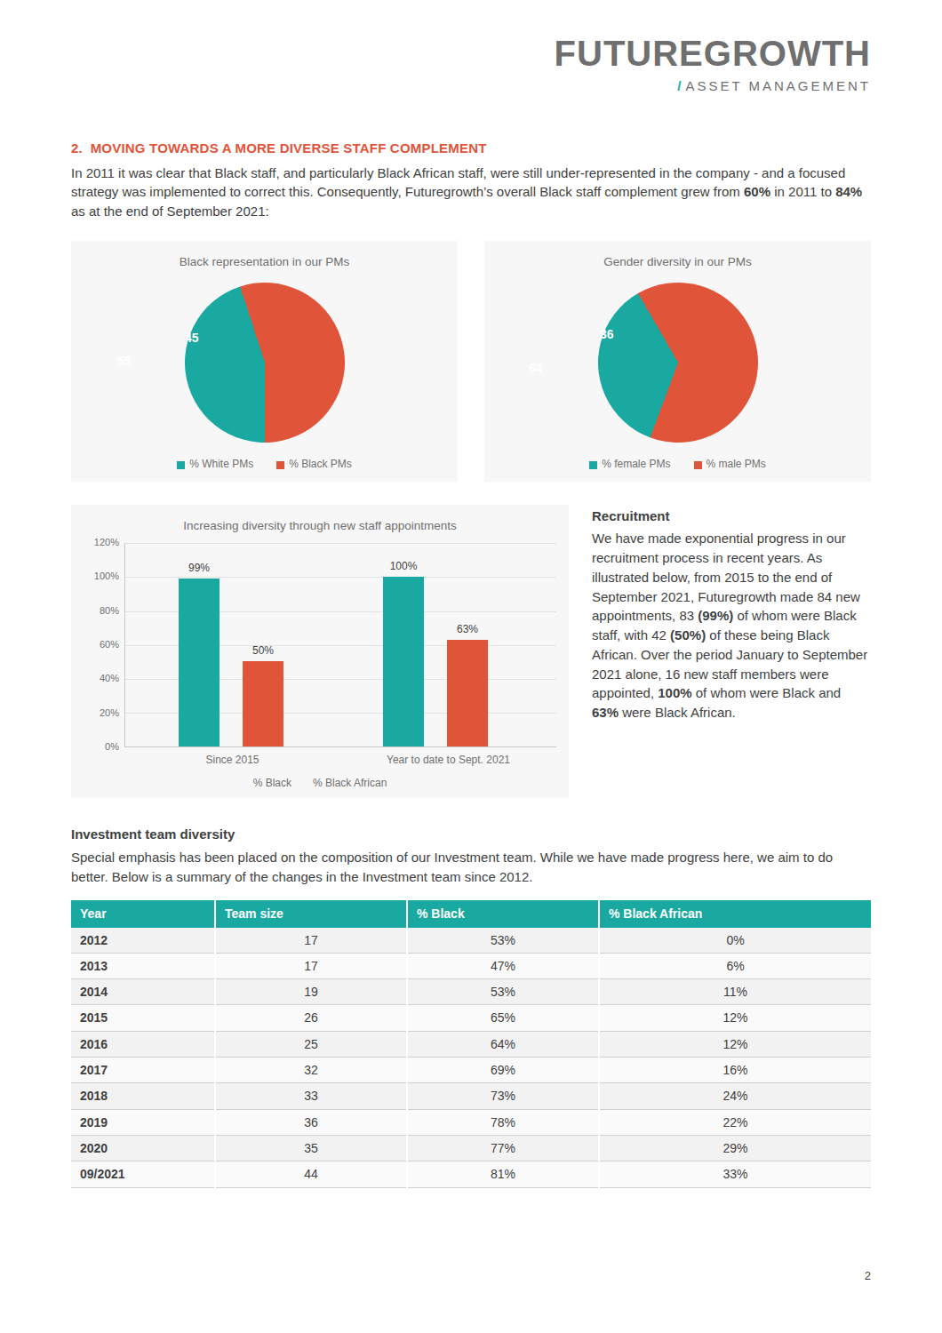FUTUREGROWTH
/ASSET MANAGEMENT
2. MOVING TOWARDS A MORE DIVERSE STAFF COMPLEMENT
In 2011 it was clear that Black staff, and particularly Black African staff, were still under-represented in the company - and a focused strategy was implemented to correct this. Consequently, Futuregrowth’s overall Black staff complement grew from 60% in 2011 to 84% as at the end of September 2021:
Black representation in our PMs
45 55
% White PMs
% Black PMs
Gender diversity in our PMs
36 64
% female PMs
% male PMs
Increasing diversity through new staff appointments
120%
100%
80%
60%
40%
20%
0%
99%
50%
100%
63%
Since 2015
Year to date to Sept. 2021
% Black
% Black African
Recruitment
We have made exponential progress in our recruitment process in recent years. As illustrated below, from 2015 to the end of September 2021, Futuregrowth made 84 new appointments, 83 (99%) of whom were Black staff, with 42 (50%) of these being Black African. Over the period January to September 2021 alone, 16 new staff members were appointed, 100% of whom were Black and 63% were Black African.
Investment team diversity
Special emphasis has been placed on the composition of our Investment team. While we have made progress here, we aim to do better. Below is a summary of the changes in the Investment team since 2012.
| Year | Team size | % Black | % Black African |
| --- | --- | --- | --- |
| 2012 | 17 | 53% | 0% |
| 2013 | 17 | 47% | 6% |
| 2014 | 19 | 53% | 11% |
| 2015 | 26 | 65% | 12% |
| 2016 | 25 | 64% | 12% |
| 2017 | 32 | 69% | 16% |
| 2018 | 33 | 73% | 24% |
| 2019 | 36 | 78% | 22% |
| 2020 | 35 | 77% | 29% |
| 09/2021 | 44 | 81% | 33% |
2